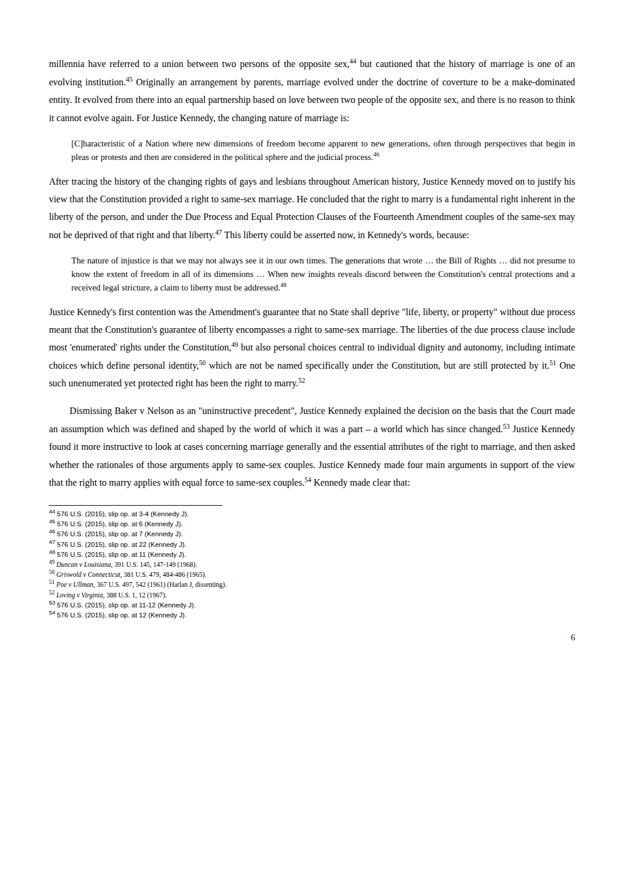millennia have referred to a union between two persons of the opposite sex,44 but cautioned that the history of marriage is one of an evolving institution.45 Originally an arrangement by parents, marriage evolved under the doctrine of coverture to be a make-dominated entity. It evolved from there into an equal partnership based on love between two people of the opposite sex, and there is no reason to think it cannot evolve again. For Justice Kennedy, the changing nature of marriage is:
[C]haracteristic of a Nation where new dimensions of freedom become apparent to new generations, often through perspectives that begin in pleas or protests and then are considered in the political sphere and the judicial process.46
After tracing the history of the changing rights of gays and lesbians throughout American history, Justice Kennedy moved on to justify his view that the Constitution provided a right to same-sex marriage. He concluded that the right to marry is a fundamental right inherent in the liberty of the person, and under the Due Process and Equal Protection Clauses of the Fourteenth Amendment couples of the same-sex may not be deprived of that right and that liberty.47 This liberty could be asserted now, in Kennedy's words, because:
The nature of injustice is that we may not always see it in our own times. The generations that wrote … the Bill of Rights … did not presume to know the extent of freedom in all of its dimensions … When new insights reveals discord between the Constitution's central protections and a received legal stricture, a claim to liberty must be addressed.48
Justice Kennedy's first contention was the Amendment's guarantee that no State shall deprive "life, liberty, or property" without due process meant that the Constitution's guarantee of liberty encompasses a right to same-sex marriage. The liberties of the due process clause include most 'enumerated' rights under the Constitution,49 but also personal choices central to individual dignity and autonomy, including intimate choices which define personal identity,50 which are not be named specifically under the Constitution, but are still protected by it.51 One such unenumerated yet protected right has been the right to marry.52
Dismissing Baker v Nelson as an "uninstructive precedent", Justice Kennedy explained the decision on the basis that the Court made an assumption which was defined and shaped by the world of which it was a part – a world which has since changed.53 Justice Kennedy found it more instructive to look at cases concerning marriage generally and the essential attributes of the right to marriage, and then asked whether the rationales of those arguments apply to same-sex couples. Justice Kennedy made four main arguments in support of the view that the right to marry applies with equal force to same-sex couples.54 Kennedy made clear that:
44 576 U.S. (2015), slip op. at 3-4 (Kennedy J).
45 576 U.S. (2015), slip op. at 6 (Kennedy J).
46 576 U.S. (2015), slip op. at 7 (Kennedy J).
47 576 U.S. (2015), slip op. at 22 (Kennedy J).
48 576 U.S. (2015), slip op. at 11 (Kennedy J).
49 Duncan v Louisiana, 391 U.S. 145, 147-149 (1968).
50 Griswold v Connecticut, 381 U.S. 479, 484-486 (1965).
51 Poe v Ullman, 367 U.S. 497, 542 (1961) (Harlan J, dissenting).
52 Loving v Virginia, 388 U.S. 1, 12 (1967).
53 576 U.S. (2015), slip op. at 11-12 (Kennedy J).
54 576 U.S. (2015), slip op. at 12 (Kennedy J).
6